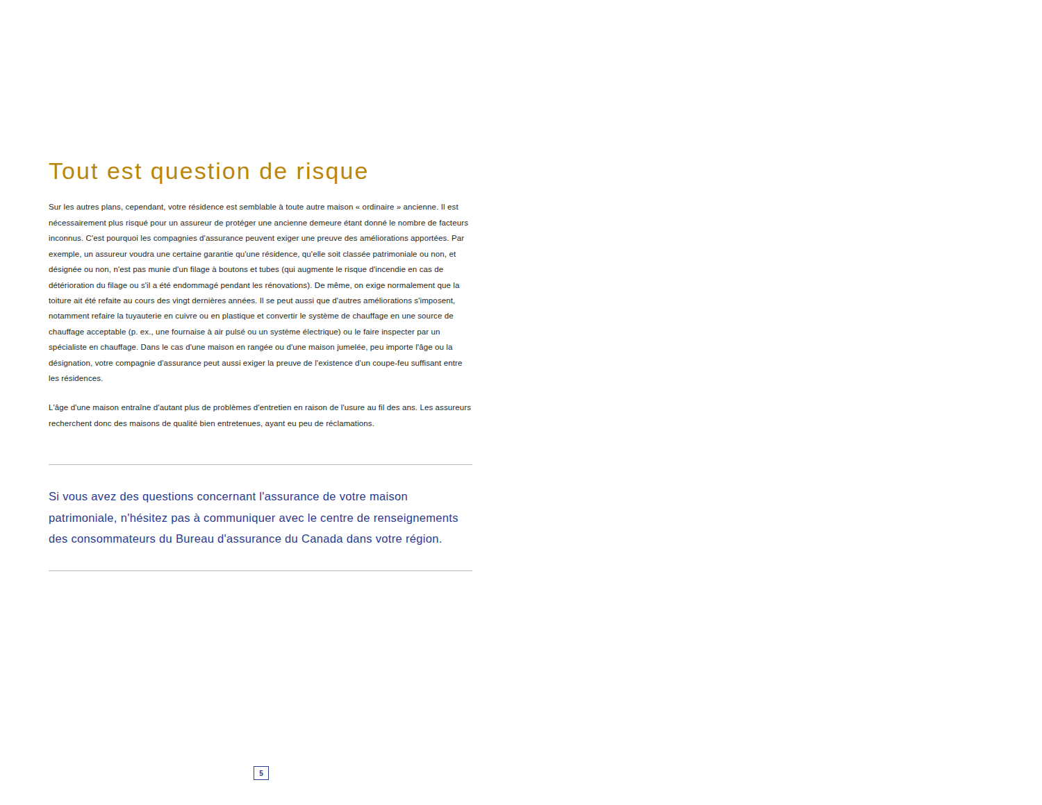Tout est question de risque
Sur les autres plans, cependant, votre résidence est semblable à toute autre maison « ordinaire » ancienne. Il est nécessairement plus risqué pour un assureur de protéger une ancienne demeure étant donné le nombre de facteurs inconnus. C'est pourquoi les compagnies d'assurance peuvent exiger une preuve des améliorations apportées. Par exemple, un assureur voudra une certaine garantie qu'une résidence, qu'elle soit classée patrimoniale ou non, et désignée ou non, n'est pas munie d'un filage à boutons et tubes (qui augmente le risque d'incendie en cas de détérioration du filage ou s'il a été endommagé pendant les rénovations). De même, on exige normalement que la toiture ait été refaite au cours des vingt dernières années. Il se peut aussi que d'autres améliorations s'imposent, notamment refaire la tuyauterie en cuivre ou en plastique et convertir le système de chauffage en une source de chauffage acceptable (p. ex., une fournaise à air pulsé ou un système électrique) ou le faire inspecter par un spécialiste en chauffage. Dans le cas d'une maison en rangée ou d'une maison jumelée, peu importe l'âge ou la désignation, votre compagnie d'assurance peut aussi exiger la preuve de l'existence d'un coupe-feu suffisant entre les résidences.
L'âge d'une maison entraîne d'autant plus de problèmes d'entretien en raison de l'usure au fil des ans. Les assureurs recherchent donc des maisons de qualité bien entretenues, ayant eu peu de réclamations.
Si vous avez des questions concernant l'assurance de votre maison patrimoniale, n'hésitez pas à communiquer avec le centre de renseignements des consommateurs du Bureau d'assurance du Canada dans votre région.
5